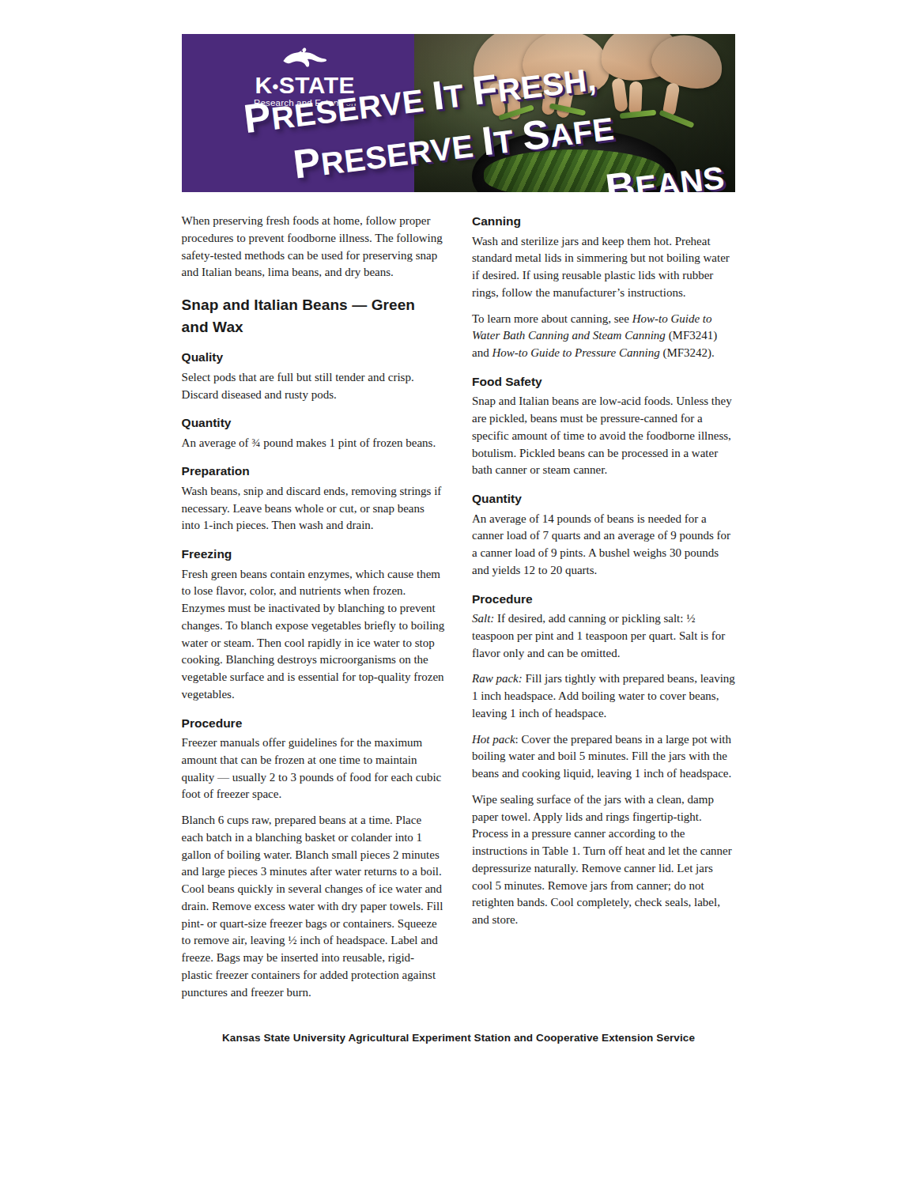K•STATE
Research and Extension
PRESERVE IT FRESH,
PRESERVE IT SAFE
BEANS
When preserving fresh foods at home, follow proper procedures to prevent foodborne illness. The following safety-tested methods can be used for preserving snap and Italian beans, lima beans, and dry beans.
Snap and Italian Beans — Green and Wax
Quality
Select pods that are full but still tender and crisp. Discard diseased and rusty pods.
Quantity
An average of ¾ pound makes 1 pint of frozen beans.
Preparation
Wash beans, snip and discard ends, removing strings if necessary. Leave beans whole or cut, or snap beans into 1-inch pieces. Then wash and drain.
Freezing
Fresh green beans contain enzymes, which cause them to lose flavor, color, and nutrients when frozen. Enzymes must be inactivated by blanching to prevent changes. To blanch expose vegetables briefly to boiling water or steam. Then cool rapidly in ice water to stop cooking. Blanching destroys microorganisms on the vegetable surface and is essential for top-quality frozen vegetables.
Procedure
Freezer manuals offer guidelines for the maximum amount that can be frozen at one time to maintain quality — usually 2 to 3 pounds of food for each cubic foot of freezer space.
Blanch 6 cups raw, prepared beans at a time. Place each batch in a blanching basket or colander into 1 gallon of boiling water. Blanch small pieces 2 minutes and large pieces 3 minutes after water returns to a boil. Cool beans quickly in several changes of ice water and drain. Remove excess water with dry paper towels. Fill pint- or quart-size freezer bags or containers. Squeeze to remove air, leaving ½ inch of headspace. Label and freeze. Bags may be inserted into reusable, rigid-plastic freezer containers for added protection against punctures and freezer burn.
Canning
Wash and sterilize jars and keep them hot. Preheat standard metal lids in simmering but not boiling water if desired. If using reusable plastic lids with rubber rings, follow the manufacturer’s instructions.
To learn more about canning, see How-to Guide to Water Bath Canning and Steam Canning (MF3241) and How-to Guide to Pressure Canning (MF3242).
Food Safety
Snap and Italian beans are low-acid foods. Unless they are pickled, beans must be pressure-canned for a specific amount of time to avoid the foodborne illness, botulism. Pickled beans can be processed in a water bath canner or steam canner.
Quantity
An average of 14 pounds of beans is needed for a canner load of 7 quarts and an average of 9 pounds for a canner load of 9 pints. A bushel weighs 30 pounds and yields 12 to 20 quarts.
Procedure
Salt: If desired, add canning or pickling salt: ½ teaspoon per pint and 1 teaspoon per quart. Salt is for flavor only and can be omitted.
Raw pack: Fill jars tightly with prepared beans, leaving 1 inch headspace. Add boiling water to cover beans, leaving 1 inch of headspace.
Hot pack: Cover the prepared beans in a large pot with boiling water and boil 5 minutes. Fill the jars with the beans and cooking liquid, leaving 1 inch of headspace.
Wipe sealing surface of the jars with a clean, damp paper towel. Apply lids and rings fingertip-tight. Process in a pressure canner according to the instructions in Table 1. Turn off heat and let the canner depressurize naturally. Remove canner lid. Let jars cool 5 minutes. Remove jars from canner; do not retighten bands. Cool completely, check seals, label, and store.
Kansas State University Agricultural Experiment Station and Cooperative Extension Service